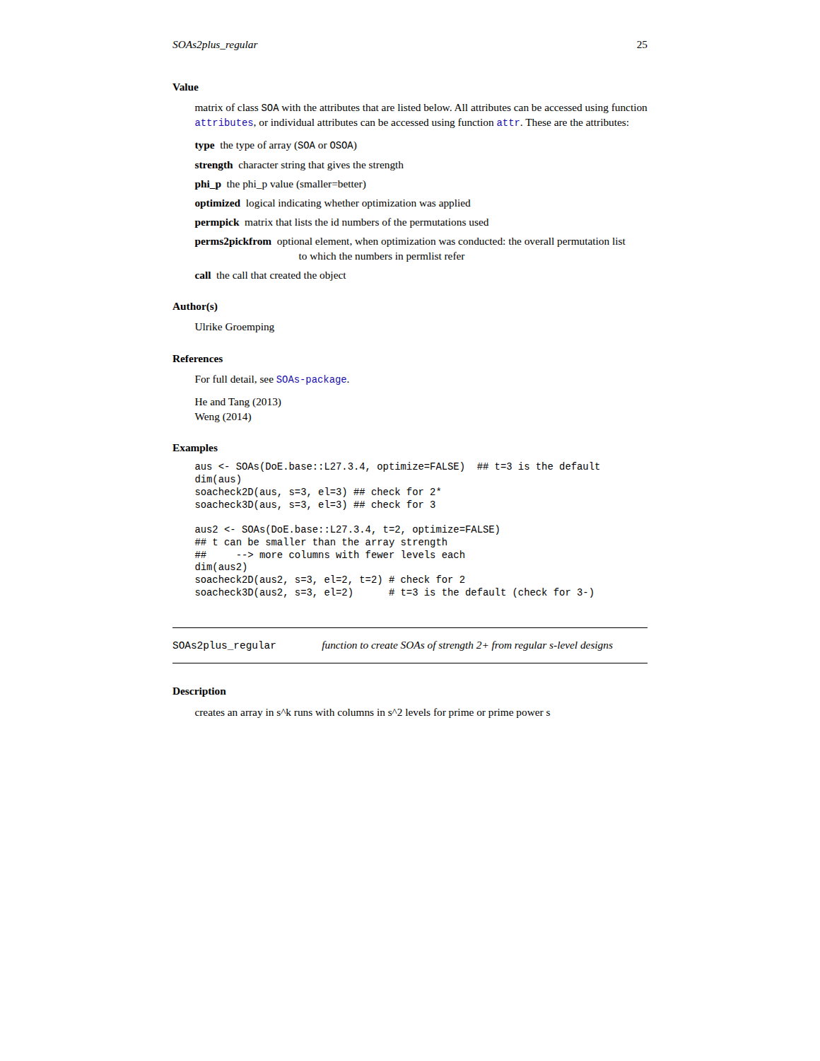SOAs2plus_regular 25
Value
matrix of class SOA with the attributes that are listed below. All attributes can be accessed using function attributes, or individual attributes can be accessed using function attr. These are the attributes:
type
the type of array (SOA or OSOA)
strength
character string that gives the strength
phi_p
the phi_p value (smaller=better)
optimized
logical indicating whether optimization was applied
permpick
matrix that lists the id numbers of the permutations used
perms2pickfrom
optional element, when optimization was conducted: the overall permutation list to which the numbers in permlist refer
call
the call that created the object
Author(s)
Ulrike Groemping
References
For full detail, see SOAs-package.
He and Tang (2013)
Weng (2014)
Examples
aus <- SOAs(DoE.base::L27.3.4, optimize=FALSE)  ## t=3 is the default
dim(aus)
soacheck2D(aus, s=3, el=3) ## check for 2*
soacheck3D(aus, s=3, el=3) ## check for 3

aus2 <- SOAs(DoE.base::L27.3.4, t=2, optimize=FALSE)
## t can be smaller than the array strength
##     --> more columns with fewer levels each
dim(aus2)
soacheck2D(aus2, s=3, el=2, t=2) # check for 2
soacheck3D(aus2, s=3, el=2)      # t=3 is the default (check for 3-)
SOAs2plus_regular function to create SOAs of strength 2+ from regular s-level designs
Description
creates an array in s^k runs with columns in s^2 levels for prime or prime power s